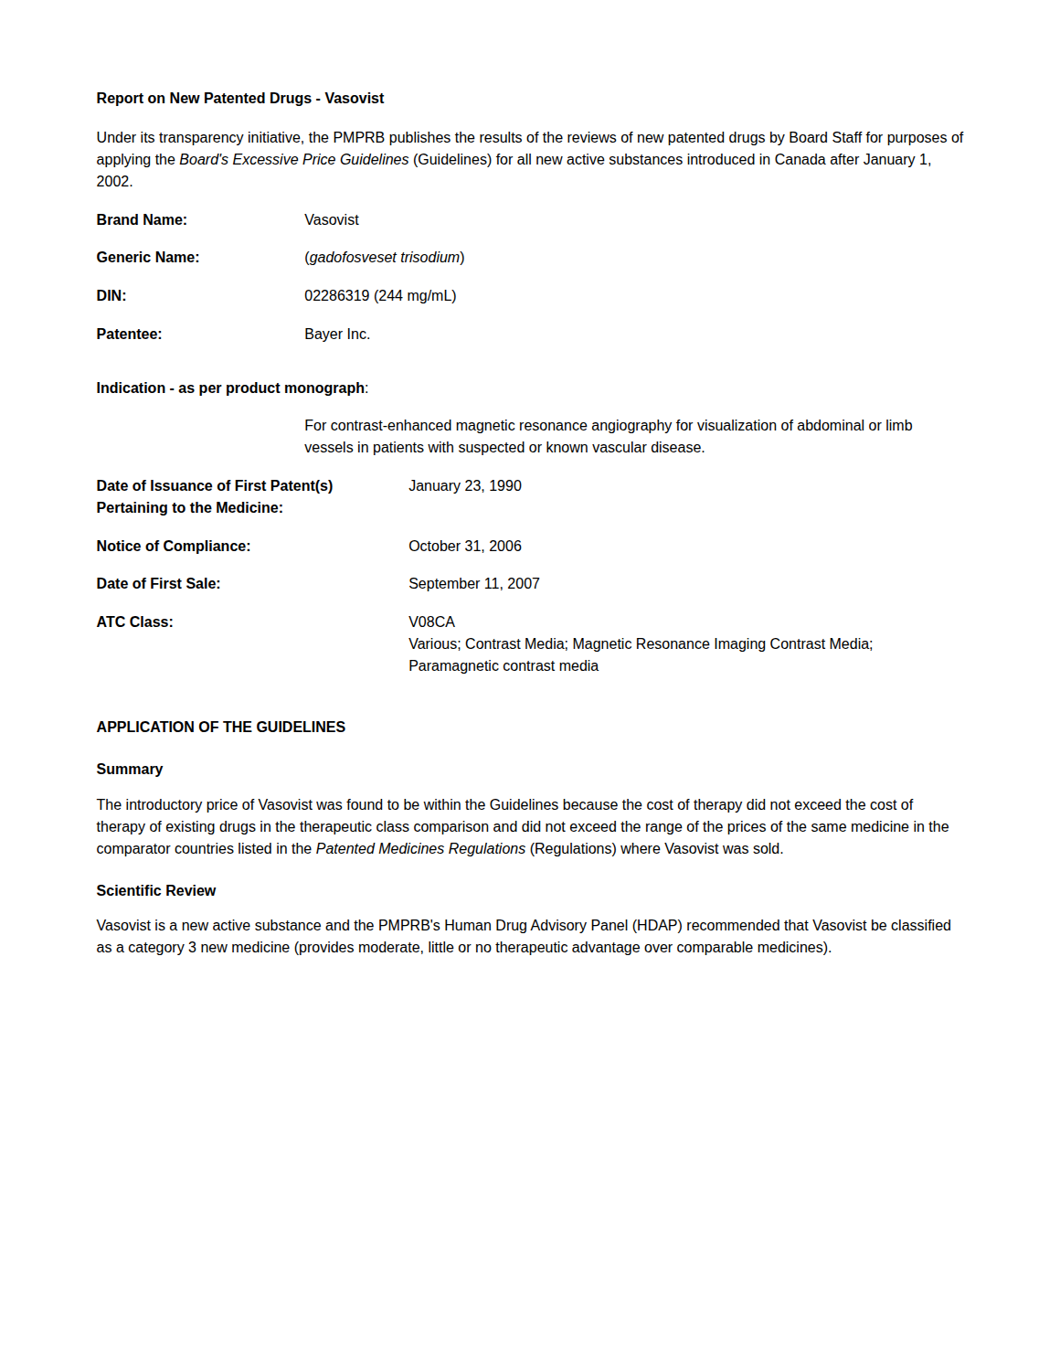Report on New Patented Drugs - Vasovist
Under its transparency initiative, the PMPRB publishes the results of the reviews of new patented drugs by Board Staff for purposes of applying the Board's Excessive Price Guidelines (Guidelines) for all new active substances introduced in Canada after January 1, 2002.
| Brand Name: | Vasovist |
| Generic Name: | ( gadofosveset trisodium ) |
| DIN: | 02286319 (244 mg/mL) |
| Patentee: | Bayer Inc. |
Indication - as per product monograph:
For contrast-enhanced magnetic resonance angiography for visualization of abdominal or limb vessels in patients with suspected or known vascular disease.
| Date of Issuance of First Patent(s) Pertaining to the Medicine: | January 23, 1990 |
| Notice of Compliance: | October 31, 2006 |
| Date of First Sale: | September 11, 2007 |
| ATC Class: | V08CA Various; Contrast Media; Magnetic Resonance Imaging Contrast Media; Paramagnetic contrast media |
APPLICATION OF THE GUIDELINES
Summary
The introductory price of Vasovist was found to be within the Guidelines because the cost of therapy did not exceed the cost of therapy of existing drugs in the therapeutic class comparison and did not exceed the range of the prices of the same medicine in the comparator countries listed in the Patented Medicines Regulations (Regulations) where Vasovist was sold.
Scientific Review
Vasovist is a new active substance and the PMPRB's Human Drug Advisory Panel (HDAP) recommended that Vasovist be classified as a category 3 new medicine (provides moderate, little or no therapeutic advantage over comparable medicines).